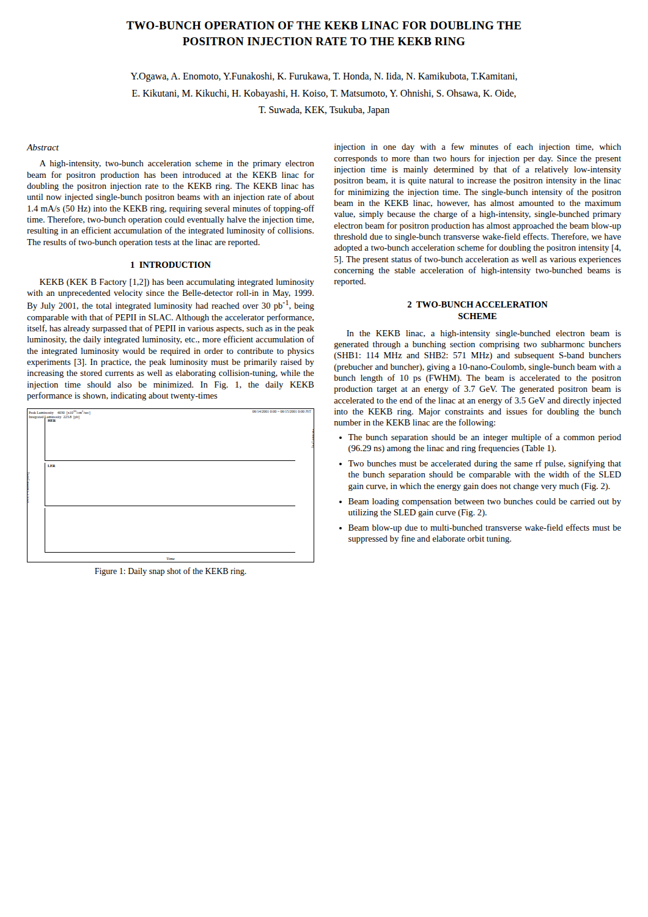Two-Bunch Operation of the KEKB Linac for Doubling the
Positron Injection Rate to the KEKB Ring
Y.Ogawa, A. Enomoto, Y.Funakoshi, K. Furukawa, T. Honda, N. Iida, N. Kamikubota, T.Kamitani,
E. Kikutani, M. Kikuchi, H. Kobayashi, H. Koiso, T. Matsumoto, Y. Ohnishi, S. Ohsawa, K. Oide,
T. Suwada, KEK, Tsukuba, Japan
Abstract
A high-intensity, two-bunch acceleration scheme in the primary electron beam for positron production has been introduced at the KEKB linac for doubling the positron injection rate to the KEKB ring. The KEKB linac has until now injected single-bunch positron beams with an injection rate of about 1.4 mA/s (50 Hz) into the KEKB ring, requiring several minutes of topping-off time. Therefore, two-bunch operation could eventually halve the injection time, resulting in an efficient accumulation of the integrated luminosity of collisions. The results of two-bunch operation tests at the linac are reported.
1 Introduction
KEKB (KEK B Factory [1,2]) has been accumulating integrated luminosity with an unprecedented velocity since the Belle-detector roll-in in May, 1999. By July 2001, the total integrated luminosity had reached over 30 pb-1, being comparable with that of PEPII in SLAC. Although the accelerator performance, itself, has already surpassed that of PEPII in various aspects, such as in the peak luminosity, the daily integrated luminosity, etc., more efficient accumulation of the integrated luminosity would be required in order to contribute to physics experiments [3]. In practice, the peak luminosity must be primarily raised by increasing the stored currents as well as elaborating collision-tuning, while the injection time should also be minimized. In Fig. 1, the daily KEKB performance is shown, indicating about twenty-times
Peak Luminosity 4030 [x1030/cm2/sec]
Integrated Luminosity 223.8 [pb]
06/14/2001 0:00 ~ 06/15/2001 0:00 JST
DCCT Current [mA]
Vacuum [Pa]
HER
LER
Time
Figure 1: Daily snap shot of the KEKB ring.
injection in one day with a few minutes of each injection time, which corresponds to more than two hours for injection per day. Since the present injection time is mainly determined by that of a relatively low-intensity positron beam, it is quite natural to increase the positron intensity in the linac for minimizing the injection time. The single-bunch intensity of the positron beam in the KEKB linac, however, has almost amounted to the maximum value, simply because the charge of a high-intensity, single-bunched primary electron beam for positron production has almost approached the beam blow-up threshold due to single-bunch transverse wake-field effects. Therefore, we have adopted a two-bunch acceleration scheme for doubling the positron intensity [4, 5]. The present status of two-bunch acceleration as well as various experiences concerning the stable acceleration of high-intensity two-bunched beams is reported.
2 Two-Bunch Acceleration
Scheme
In the KEKB linac, a high-intensity single-bunched electron beam is generated through a bunching section comprising two subharmonc bunchers (SHB1: 114 MHz and SHB2: 571 MHz) and subsequent S-band bunchers (prebucher and buncher), giving a 10-nano-Coulomb, single-bunch beam with a bunch length of 10 ps (FWHM). The beam is accelerated to the positron production target at an energy of 3.7 GeV. The generated positron beam is accelerated to the end of the linac at an energy of 3.5 GeV and directly injected into the KEKB ring. Major constraints and issues for doubling the bunch number in the KEKB linac are the following:
The bunch separation should be an integer multiple of a common period (96.29 ns) among the linac and ring frequencies (Table 1).
Two bunches must be accelerated during the same rf pulse, signifying that the bunch separation should be comparable with the width of the SLED gain curve, in which the energy gain does not change very much (Fig. 2).
Beam loading compensation between two bunches could be carried out by utilizing the SLED gain curve (Fig. 2).
Beam blow-up due to multi-bunched transverse wake-field effects must be suppressed by fine and elaborate orbit tuning.